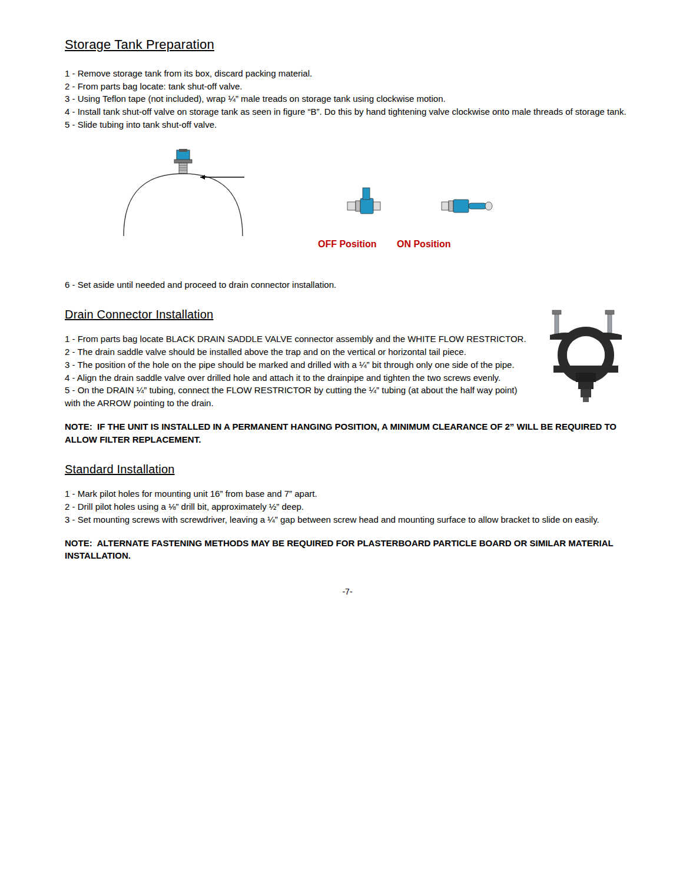Storage Tank Preparation
1 - Remove storage tank from its box, discard packing material.
2 - From parts bag locate: tank shut-off valve.
3 - Using Teflon tape (not included), wrap ¼” male treads on storage tank using clockwise motion.
4 - Install tank shut-off valve on storage tank as seen in figure “B”. Do this by hand tightening valve clockwise onto male threads of storage tank.
5 - Slide tubing into tank shut-off valve.
OFF Position ON Position
6 - Set aside until needed and proceed to drain connector installation.
Drain Connector Installation
1 - From parts bag locate BLACK DRAIN SADDLE VALVE connector assembly and the WHITE FLOW RESTRICTOR.
2 - The drain saddle valve should be installed above the trap and on the vertical or horizontal tail piece.
3 - The position of the hole on the pipe should be marked and drilled with a ¼” bit through only one side of the pipe.
4 - Align the drain saddle valve over drilled hole and attach it to the drainpipe and tighten the two screws evenly.
5 - On the DRAIN ¼” tubing, connect the FLOW RESTRICTOR by cutting the ¼” tubing (at about the half way point) with the ARROW pointing to the drain.
NOTE: IF THE UNIT IS INSTALLED IN A PERMANENT HANGING POSITION, A MINIMUM CLEARANCE OF 2” WILL BE REQUIRED TO ALLOW FILTER REPLACEMENT.
Standard Installation
1 - Mark pilot holes for mounting unit 16” from base and 7” apart.
2 - Drill pilot holes using a ⅛” drill bit, approximately ½” deep.
3 - Set mounting screws with screwdriver, leaving a ¼” gap between screw head and mounting surface to allow bracket to slide on easily.
NOTE: ALTERNATE FASTENING METHODS MAY BE REQUIRED FOR PLASTERBOARD PARTICLE BOARD OR SIMILAR MATERIAL INSTALLATION.
-7-